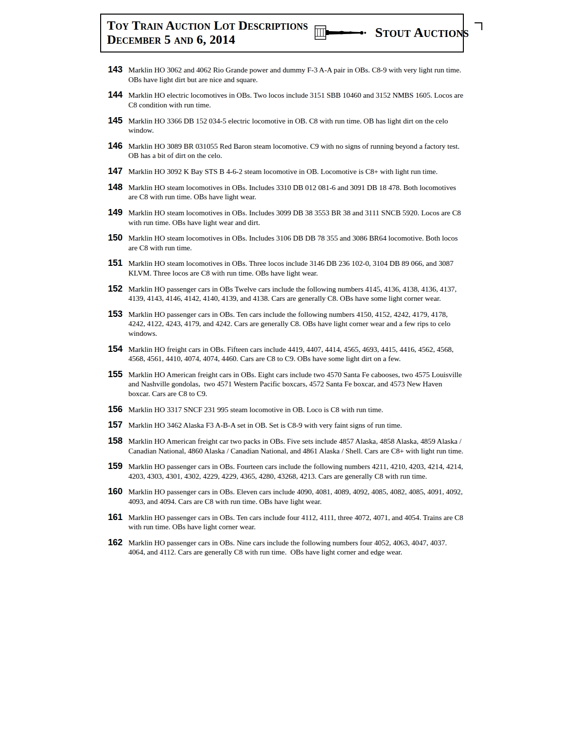Toy Train Auction Lot Descriptions December 5 and 6, 2014
Stout Auctions
143 Marklin HO 3062 and 4062 Rio Grande power and dummy F-3 A-A pair in OBs. C8-9 with very light run time. OBs have light dirt but are nice and square.
144 Marklin HO electric locomotives in OBs. Two locos include 3151 SBB 10460 and 3152 NMBS 1605. Locos are C8 condition with run time.
145 Marklin HO 3366 DB 152 034-5 electric locomotive in OB. C8 with run time. OB has light dirt on the celo window.
146 Marklin HO 3089 BR 031055 Red Baron steam locomotive. C9 with no signs of running beyond a factory test. OB has a bit of dirt on the celo.
147 Marklin HO 3092 K Bay STS B 4-6-2 steam locomotive in OB. Locomotive is C8+ with light run time.
148 Marklin HO steam locomotives in OBs. Includes 3310 DB 012 081-6 and 3091 DB 18 478. Both locomotives are C8 with run time. OBs have light wear.
149 Marklin HO steam locomotives in OBs. Includes 3099 DB 38 3553 BR 38 and 3111 SNCB 5920. Locos are C8 with run time. OBs have light wear and dirt.
150 Marklin HO steam locomotives in OBs. Includes 3106 DB DB 78 355 and 3086 BR64 locomotive. Both locos are C8 with run time.
151 Marklin HO steam locomotives in OBs. Three locos include 3146 DB 236 102-0, 3104 DB 89 066, and 3087 KLVM. Three locos are C8 with run time. OBs have light wear.
152 Marklin HO passenger cars in OBs Twelve cars include the following numbers 4145, 4136, 4138, 4136, 4137, 4139, 4143, 4146, 4142, 4140, 4139, and 4138. Cars are generally C8. OBs have some light corner wear.
153 Marklin HO passenger cars in OBs. Ten cars include the following numbers 4150, 4152, 4242, 4179, 4178, 4242, 4122, 4243, 4179, and 4242. Cars are generally C8. OBs have light corner wear and a few rips to celo windows.
154 Marklin HO freight cars in OBs. Fifteen cars include 4419, 4407, 4414, 4565, 4693, 4415, 4416, 4562, 4568, 4568, 4561, 4410, 4074, 4074, 4460. Cars are C8 to C9. OBs have some light dirt on a few.
155 Marklin HO American freight cars in OBs. Eight cars include two 4570 Santa Fe cabooses, two 4575 Louisville and Nashville gondolas, two 4571 Western Pacific boxcars, 4572 Santa Fe boxcar, and 4573 New Haven boxcar. Cars are C8 to C9.
156 Marklin HO 3317 SNCF 231 995 steam locomotive in OB. Loco is C8 with run time.
157 Marklin HO 3462 Alaska F3 A-B-A set in OB. Set is C8-9 with very faint signs of run time.
158 Marklin HO American freight car two packs in OBs. Five sets include 4857 Alaska, 4858 Alaska, 4859 Alaska / Canadian National, 4860 Alaska / Canadian National, and 4861 Alaska / Shell. Cars are C8+ with light run time.
159 Marklin HO passenger cars in OBs. Fourteen cars include the following numbers 4211, 4210, 4203, 4214, 4214, 4203, 4303, 4301, 4302, 4229, 4229, 4365, 4280, 43268, 4213. Cars are generally C8 with run time.
160 Marklin HO passenger cars in OBs. Eleven cars include 4090, 4081, 4089, 4092, 4085, 4082, 4085, 4091, 4092, 4093, and 4094. Cars are C8 with run time. OBs have light wear.
161 Marklin HO passenger cars in OBs. Ten cars include four 4112, 4111, three 4072, 4071, and 4054. Trains are C8 with run time. OBs have light corner wear.
162 Marklin HO passenger cars in OBs. Nine cars include the following numbers four 4052, 4063, 4047, 4037. 4064, and 4112. Cars are generally C8 with run time. OBs have light corner and edge wear.